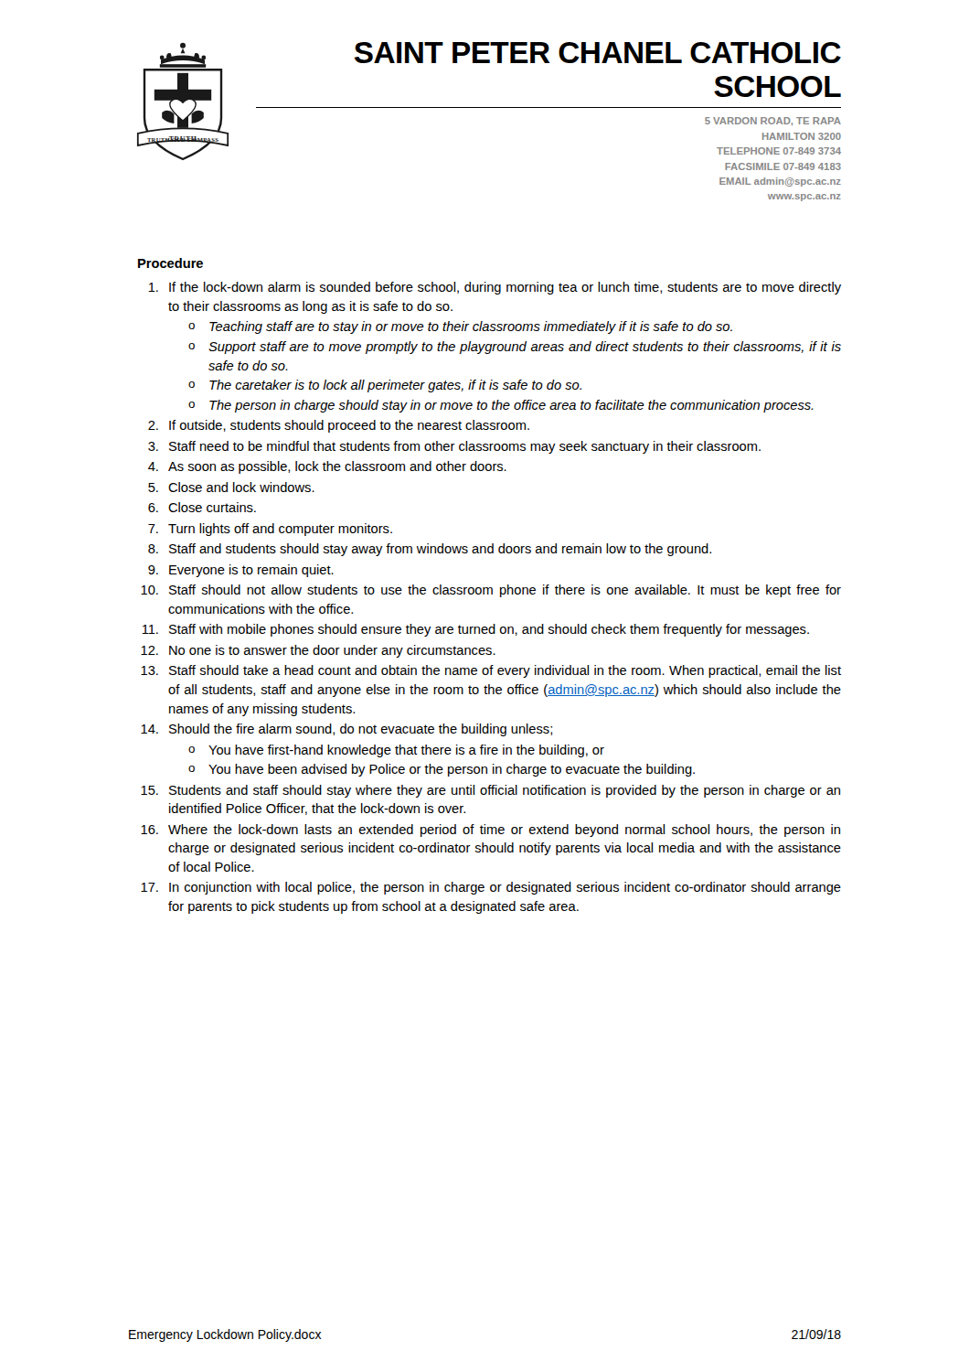TRUTH TRUTH OUR COMPASS
SAINT PETER CHANEL CATHOLIC SCHOOL
5 VARDON ROAD, TE RAPA
HAMILTON 3200
TELEPHONE 07-849 3734
FACSIMILE 07-849 4183
EMAIL admin@spc.ac.nz
www.spc.ac.nz
Procedure
If the lock-down alarm is sounded before school, during morning tea or lunch time, students are to move directly to their classrooms as long as it is safe to do so.
Teaching staff are to stay in or move to their classrooms immediately if it is safe to do so.
Support staff are to move promptly to the playground areas and direct students to their classrooms, if it is safe to do so.
The caretaker is to lock all perimeter gates, if it is safe to do so.
The person in charge should stay in or move to the office area to facilitate the communication process.
If outside, students should proceed to the nearest classroom.
Staff need to be mindful that students from other classrooms may seek sanctuary in their classroom.
As soon as possible, lock the classroom and other doors.
Close and lock windows.
Close curtains.
Turn lights off and computer monitors.
Staff and students should stay away from windows and doors and remain low to the ground.
Everyone is to remain quiet.
Staff should not allow students to use the classroom phone if there is one available. It must be kept free for communications with the office.
Staff with mobile phones should ensure they are turned on, and should check them frequently for messages.
No one is to answer the door under any circumstances.
Staff should take a head count and obtain the name of every individual in the room. When practical, email the list of all students, staff and anyone else in the room to the office (admin@spc.ac.nz) which should also include the names of any missing students.
Should the fire alarm sound, do not evacuate the building unless;
You have first-hand knowledge that there is a fire in the building, or
You have been advised by Police or the person in charge to evacuate the building.
Students and staff should stay where they are until official notification is provided by the person in charge or an identified Police Officer, that the lock-down is over.
Where the lock-down lasts an extended period of time or extend beyond normal school hours, the person in charge or designated serious incident co-ordinator should notify parents via local media and with the assistance of local Police.
In conjunction with local police, the person in charge or designated serious incident co-ordinator should arrange for parents to pick students up from school at a designated safe area.
Emergency Lockdown Policy.docx 21/09/18